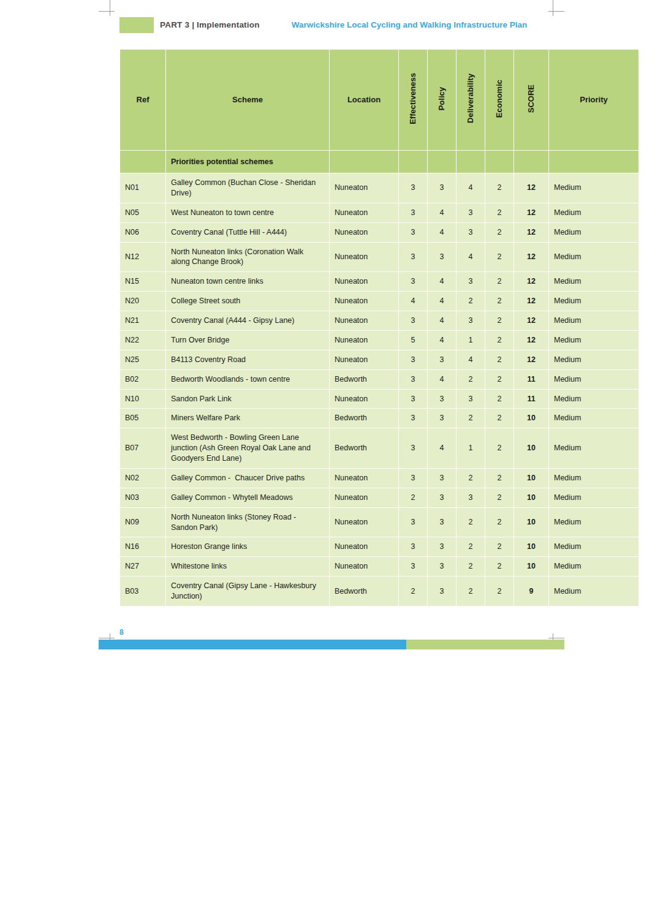PART 3 | Implementation
Warwickshire Local Cycling and Walking Infrastructure Plan
| Ref | Scheme | Location | Effectiveness | Policy | Deliverability | Economic | SCORE | Priority |
| --- | --- | --- | --- | --- | --- | --- | --- | --- |
| | Priorities potential schemes | | | | | | | |
| N01 | Galley Common (Buchan Close - Sheridan Drive) | Nuneaton | 3 | 3 | 4 | 2 | 12 | Medium |
| N05 | West Nuneaton to town centre | Nuneaton | 3 | 4 | 3 | 2 | 12 | Medium |
| N06 | Coventry Canal (Tuttle Hill - A444) | Nuneaton | 3 | 4 | 3 | 2 | 12 | Medium |
| N12 | North Nuneaton links (Coronation Walk along Change Brook) | Nuneaton | 3 | 3 | 4 | 2 | 12 | Medium |
| N15 | Nuneaton town centre links | Nuneaton | 3 | 4 | 3 | 2 | 12 | Medium |
| N20 | College Street south | Nuneaton | 4 | 4 | 2 | 2 | 12 | Medium |
| N21 | Coventry Canal (A444 - Gipsy Lane) | Nuneaton | 3 | 4 | 3 | 2 | 12 | Medium |
| N22 | Turn Over Bridge | Nuneaton | 5 | 4 | 1 | 2 | 12 | Medium |
| N25 | B4113 Coventry Road | Nuneaton | 3 | 3 | 4 | 2 | 12 | Medium |
| B02 | Bedworth Woodlands - town centre | Bedworth | 3 | 4 | 2 | 2 | 11 | Medium |
| N10 | Sandon Park Link | Nuneaton | 3 | 3 | 3 | 2 | 11 | Medium |
| B05 | Miners Welfare Park | Bedworth | 3 | 3 | 2 | 2 | 10 | Medium |
| B07 | West Bedworth - Bowling Green Lane junction (Ash Green Royal Oak Lane and Goodyers End Lane) | Bedworth | 3 | 4 | 1 | 2 | 10 | Medium |
| N02 | Galley Common - Chaucer Drive paths | Nuneaton | 3 | 3 | 2 | 2 | 10 | Medium |
| N03 | Galley Common - Whytell Meadows | Nuneaton | 2 | 3 | 3 | 2 | 10 | Medium |
| N09 | North Nuneaton links (Stoney Road - Sandon Park) | Nuneaton | 3 | 3 | 2 | 2 | 10 | Medium |
| N16 | Horeston Grange links | Nuneaton | 3 | 3 | 2 | 2 | 10 | Medium |
| N27 | Whitestone links | Nuneaton | 3 | 3 | 2 | 2 | 10 | Medium |
| B03 | Coventry Canal (Gipsy Lane - Hawkesbury Junction) | Bedworth | 2 | 3 | 2 | 2 | 9 | Medium |
8